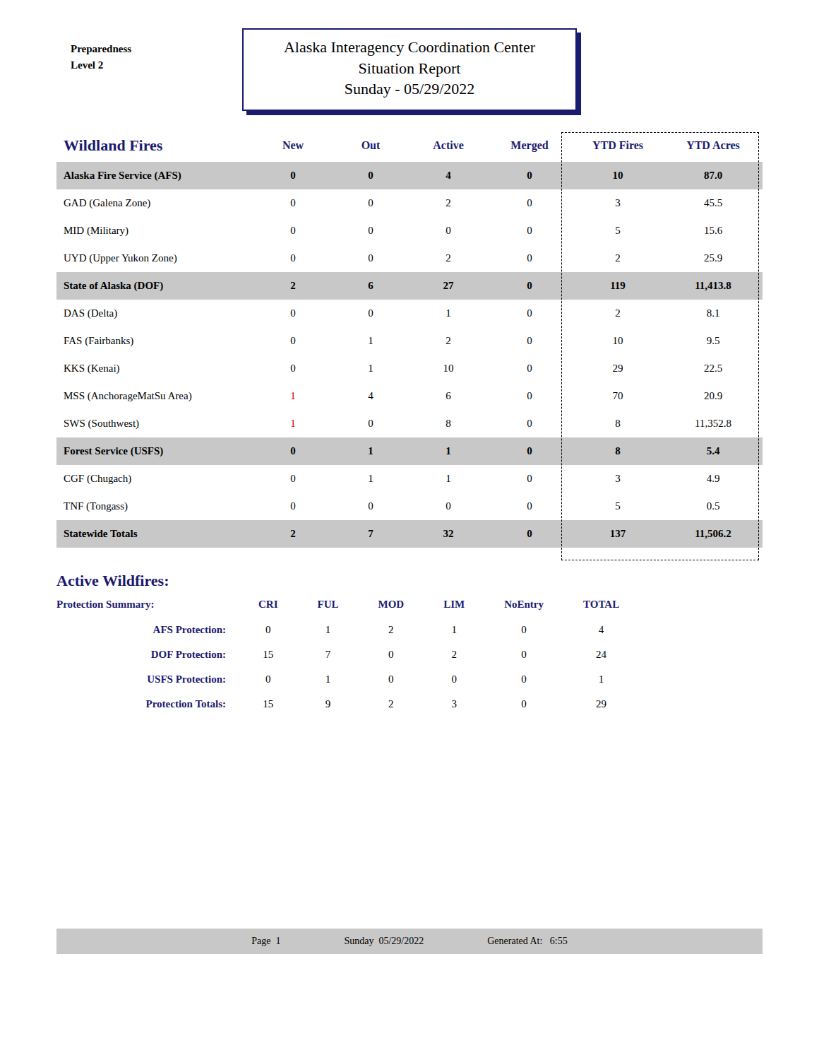Preparedness
Level 2
Alaska Interagency Coordination Center
Situation Report
Sunday - 05/29/2022
| Wildland Fires | New | Out | Active | Merged | YTD Fires | YTD Acres |
| --- | --- | --- | --- | --- | --- | --- |
| Alaska Fire Service (AFS) | 0 | 0 | 4 | 0 | 10 | 87.0 |
| GAD (Galena Zone) | 0 | 0 | 2 | 0 | 3 | 45.5 |
| MID (Military) | 0 | 0 | 0 | 0 | 5 | 15.6 |
| UYD (Upper Yukon Zone) | 0 | 0 | 2 | 0 | 2 | 25.9 |
| State of Alaska (DOF) | 2 | 6 | 27 | 0 | 119 | 11,413.8 |
| DAS (Delta) | 0 | 0 | 1 | 0 | 2 | 8.1 |
| FAS (Fairbanks) | 0 | 1 | 2 | 0 | 10 | 9.5 |
| KKS (Kenai) | 0 | 1 | 10 | 0 | 29 | 22.5 |
| MSS (AnchorageMatSu Area) | 1 | 4 | 6 | 0 | 70 | 20.9 |
| SWS (Southwest) | 1 | 0 | 8 | 0 | 8 | 11,352.8 |
| Forest Service (USFS) | 0 | 1 | 1 | 0 | 8 | 5.4 |
| CGF (Chugach) | 0 | 1 | 1 | 0 | 3 | 4.9 |
| TNF (Tongass) | 0 | 0 | 0 | 0 | 5 | 0.5 |
| Statewide Totals | 2 | 7 | 32 | 0 | 137 | 11,506.2 |
Active Wildfires:
| Protection Summary: | CRI | FUL | MOD | LIM | NoEntry | TOTAL |
| --- | --- | --- | --- | --- | --- | --- |
| AFS Protection: | 0 | 1 | 2 | 1 | 0 | 4 |
| DOF Protection: | 15 | 7 | 0 | 2 | 0 | 24 |
| USFS Protection: | 0 | 1 | 0 | 0 | 0 | 1 |
| Protection Totals: | 15 | 9 | 2 | 3 | 0 | 29 |
Page 1 Sunday 05/29/2022 Generated At: 6:55